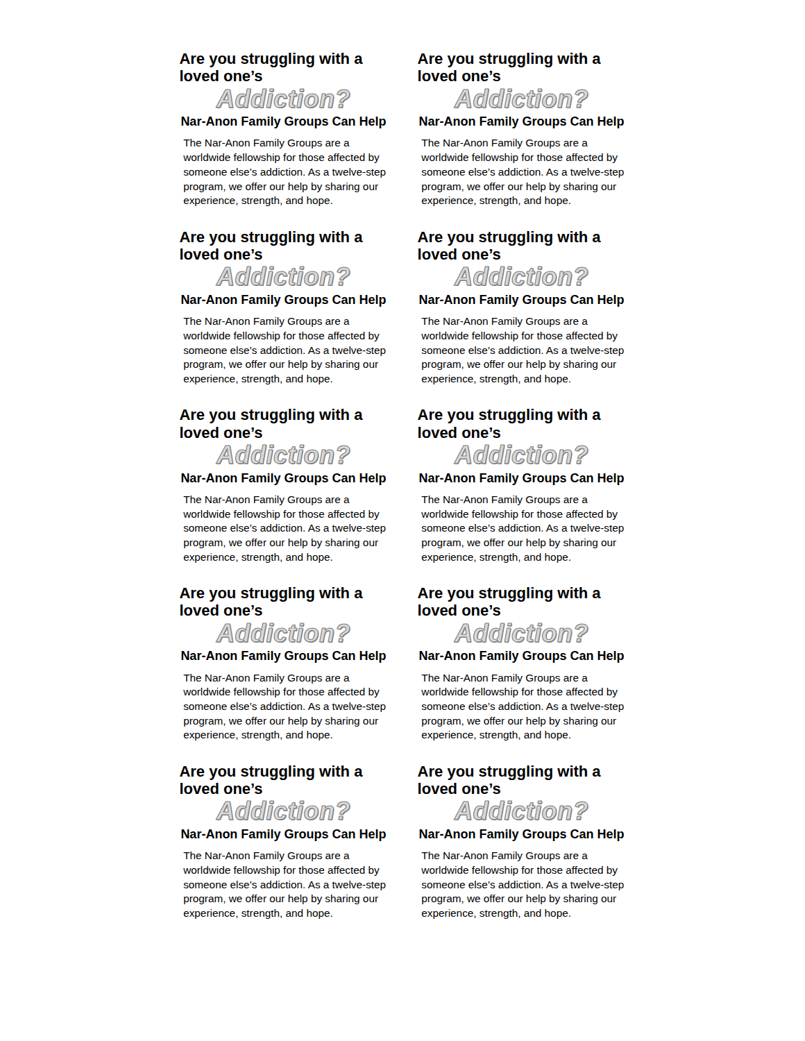Are you struggling with a loved one’s
Addiction?
Nar-Anon Family Groups Can Help
The Nar-Anon Family Groups are a worldwide fellowship for those affected by someone else’s addiction. As a twelve-step program, we offer our help by sharing our experience, strength, and hope.
Are you struggling with a loved one’s
Addiction?
Nar-Anon Family Groups Can Help
The Nar-Anon Family Groups are a worldwide fellowship for those affected by someone else’s addiction. As a twelve-step program, we offer our help by sharing our experience, strength, and hope.
Are you struggling with a loved one’s
Addiction?
Nar-Anon Family Groups Can Help
The Nar-Anon Family Groups are a worldwide fellowship for those affected by someone else’s addiction. As a twelve-step program, we offer our help by sharing our experience, strength, and hope.
Are you struggling with a loved one’s
Addiction?
Nar-Anon Family Groups Can Help
The Nar-Anon Family Groups are a worldwide fellowship for those affected by someone else’s addiction. As a twelve-step program, we offer our help by sharing our experience, strength, and hope.
Are you struggling with a loved one’s
Addiction?
Nar-Anon Family Groups Can Help
The Nar-Anon Family Groups are a worldwide fellowship for those affected by someone else’s addiction. As a twelve-step program, we offer our help by sharing our experience, strength, and hope.
Are you struggling with a loved one’s
Addiction?
Nar-Anon Family Groups Can Help
The Nar-Anon Family Groups are a worldwide fellowship for those affected by someone else’s addiction. As a twelve-step program, we offer our help by sharing our experience, strength, and hope.
Are you struggling with a loved one’s
Addiction?
Nar-Anon Family Groups Can Help
The Nar-Anon Family Groups are a worldwide fellowship for those affected by someone else’s addiction. As a twelve-step program, we offer our help by sharing our experience, strength, and hope.
Are you struggling with a loved one’s
Addiction?
Nar-Anon Family Groups Can Help
The Nar-Anon Family Groups are a worldwide fellowship for those affected by someone else’s addiction. As a twelve-step program, we offer our help by sharing our experience, strength, and hope.
Are you struggling with a loved one’s
Addiction?
Nar-Anon Family Groups Can Help
The Nar-Anon Family Groups are a worldwide fellowship for those affected by someone else’s addiction. As a twelve-step program, we offer our help by sharing our experience, strength, and hope.
Are you struggling with a loved one’s
Addiction?
Nar-Anon Family Groups Can Help
The Nar-Anon Family Groups are a worldwide fellowship for those affected by someone else’s addiction. As a twelve-step program, we offer our help by sharing our experience, strength, and hope.